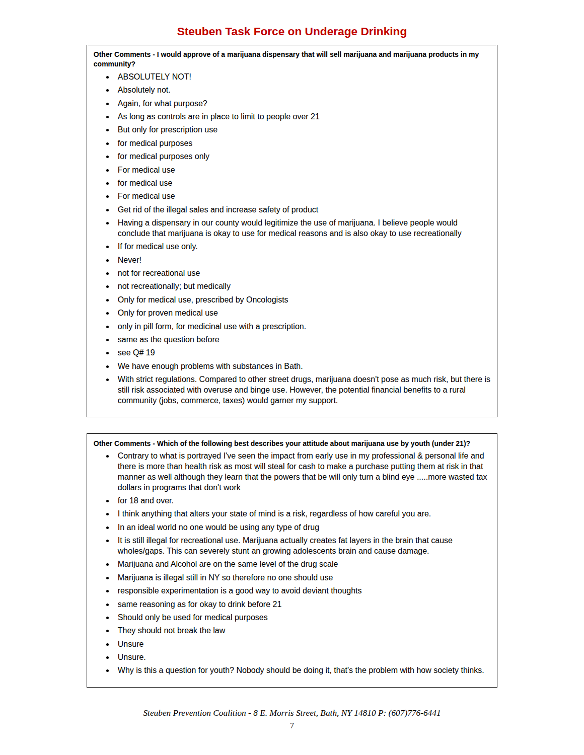Steuben Task Force on Underage Drinking
Other Comments - I would approve of a marijuana dispensary that will sell marijuana and marijuana products in my community?
ABSOLUTELY NOT!
Absolutely not.
Again, for what purpose?
As long as controls are in place to limit to people over 21
But only for prescription use
for medical purposes
for medical purposes only
For medical use
for medical use
For medical use
Get rid of the illegal sales and increase safety of product
Having a dispensary in our county would legitimize the use of marijuana. I believe people would conclude that marijuana is okay to use for medical reasons and is also okay to use recreationally
If for medical use only.
Never!
not for recreational use
not recreationally; but medically
Only for medical use, prescribed by Oncologists
Only for proven medical use
only in pill form, for medicinal use with a prescription.
same as the question before
see Q# 19
We have enough problems with substances in Bath.
With strict regulations. Compared to other street drugs, marijuana doesn't pose as much risk, but there is still risk associated with overuse and binge use. However, the potential financial benefits to a rural community (jobs, commerce, taxes) would garner my support.
Other Comments - Which of the following best describes your attitude about marijuana use by youth (under 21)?
Contrary to what is portrayed I've seen the impact from early use in my professional & personal life and there is more than health risk as most will steal for cash to make a purchase putting them at risk in that manner as well although they learn that the powers that be will only turn a blind eye .....more wasted tax dollars in programs that don't work
for 18 and over.
I think anything that alters your state of mind is a risk, regardless of how careful you are.
In an ideal world no one would be using any type of drug
It is still illegal for recreational use. Marijuana actually creates fat layers in the brain that cause wholes/gaps. This can severely stunt an growing adolescents brain and cause damage.
Marijuana and Alcohol are on the same level of the drug scale
Marijuana is illegal still in NY so therefore no one should use
responsible experimentation is a good way to avoid deviant thoughts
same reasoning as for okay to drink before 21
Should only be used for medical purposes
They should not break the law
Unsure
Unsure.
Why is this a question for youth? Nobody should be doing it, that's the problem with how society thinks.
Steuben Prevention Coalition - 8 E. Morris Street, Bath, NY 14810 P: (607)776-6441
7